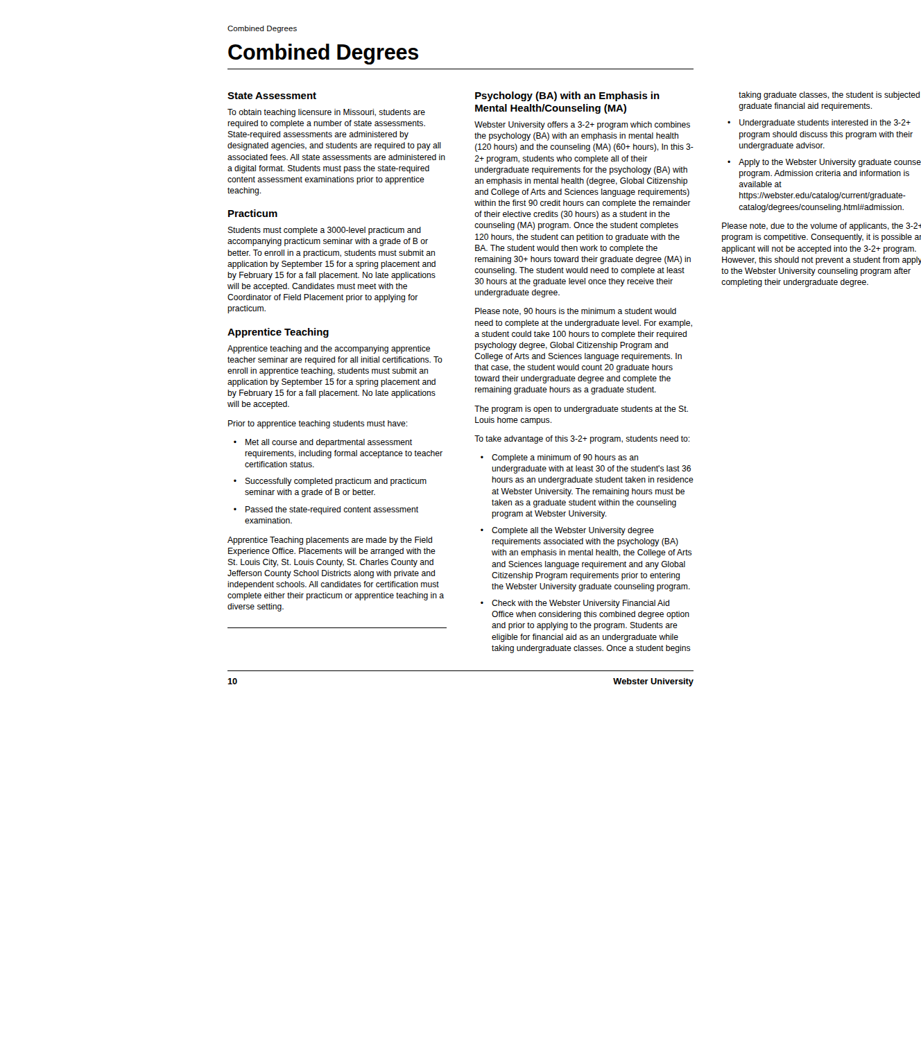Combined Degrees
Combined Degrees
State Assessment
To obtain teaching licensure in Missouri, students are required to complete a number of state assessments. State-required assessments are administered by designated agencies, and students are required to pay all associated fees. All state assessments are administered in a digital format. Students must pass the state-required content assessment examinations prior to apprentice teaching.
Practicum
Students must complete a 3000-level practicum and accompanying practicum seminar with a grade of B or better. To enroll in a practicum, students must submit an application by September 15 for a spring placement and by February 15 for a fall placement. No late applications will be accepted. Candidates must meet with the Coordinator of Field Placement prior to applying for practicum.
Apprentice Teaching
Apprentice teaching and the accompanying apprentice teacher seminar are required for all initial certifications. To enroll in apprentice teaching, students must submit an application by September 15 for a spring placement and by February 15 for a fall placement. No late applications will be accepted.
Prior to apprentice teaching students must have:
Met all course and departmental assessment requirements, including formal acceptance to teacher certification status.
Successfully completed practicum and practicum seminar with a grade of B or better.
Passed the state-required content assessment examination.
Apprentice Teaching placements are made by the Field Experience Office. Placements will be arranged with the St. Louis City, St. Louis County, St. Charles County and Jefferson County School Districts along with private and independent schools. All candidates for certification must complete either their practicum or apprentice teaching in a diverse setting.
Psychology (BA) with an Emphasis in Mental Health/Counseling (MA)
Webster University offers a 3-2+ program which combines the psychology (BA) with an emphasis in mental health (120 hours) and the counseling (MA) (60+ hours), In this 3-2+ program, students who complete all of their undergraduate requirements for the psychology (BA) with an emphasis in mental health (degree, Global Citizenship and College of Arts and Sciences language requirements) within the first 90 credit hours can complete the remainder of their elective credits (30 hours) as a student in the counseling (MA) program. Once the student completes 120 hours, the student can petition to graduate with the BA. The student would then work to complete the remaining 30+ hours toward their graduate degree (MA) in counseling. The student would need to complete at least 30 hours at the graduate level once they receive their undergraduate degree.
Please note, 90 hours is the minimum a student would need to complete at the undergraduate level. For example, a student could take 100 hours to complete their required psychology degree, Global Citizenship Program and College of Arts and Sciences language requirements. In that case, the student would count 20 graduate hours toward their undergraduate degree and complete the remaining graduate hours as a graduate student.
The program is open to undergraduate students at the St. Louis home campus.
To take advantage of this 3-2+ program, students need to:
Complete a minimum of 90 hours as an undergraduate with at least 30 of the student's last 36 hours as an undergraduate student taken in residence at Webster University. The remaining hours must be taken as a graduate student within the counseling program at Webster University.
Complete all the Webster University degree requirements associated with the psychology (BA) with an emphasis in mental health, the College of Arts and Sciences language requirement and any Global Citizenship Program requirements prior to entering the Webster University graduate counseling program.
Check with the Webster University Financial Aid Office when considering this combined degree option and prior to applying to the program. Students are eligible for financial aid as an undergraduate while taking undergraduate classes. Once a student begins taking graduate classes, the student is subjected to graduate financial aid requirements.
Undergraduate students interested in the 3-2+ program should discuss this program with their undergraduate advisor.
Apply to the Webster University graduate counseling program. Admission criteria and information is available at https://webster.edu/catalog/current/graduate-catalog/degrees/counseling.html#admission.
Please note, due to the volume of applicants, the 3-2+ program is competitive. Consequently, it is possible an applicant will not be accepted into the 3-2+ program. However, this should not prevent a student from applying to the Webster University counseling program after completing their undergraduate degree.
10 Webster University